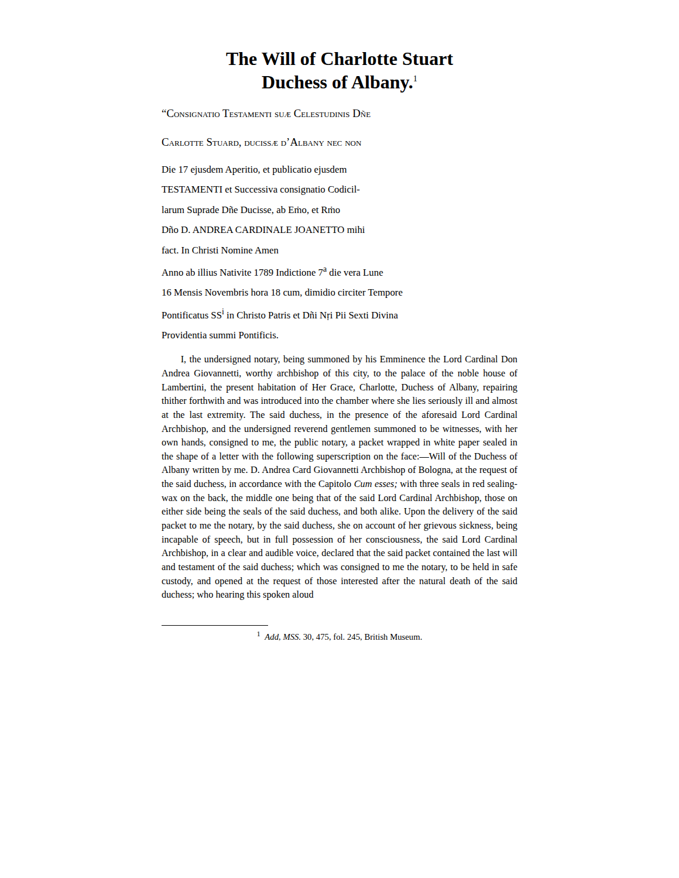The Will of Charlotte Stuart
Duchess of Albany.1
“Consignatio Testamenti suæ Celestudinis Dñe
Carlotte Stuard, ducissæ d’Albany nec non
Die 17 ejusdem Aperitio, et publicatio ejusdem
TESTAMENTI et Successiva consignatio Codicil-
larum Suprade Dñe Ducisse, ab Eṁo, et Rṁo
Dño D. ANDREA CARDINALE JOANETTO mihi
fact. In Christi Nomine Amen
Anno ab illius Nativite 1789 Indictione 7a die vera Lune
16 Mensis Novembris hora 18 cum, dimidio circiter Tempore
Pontificatus SSi in Christo Patris et Dñi Nṛi Pii Sexti Divina
Providentia summi Pontificis.
I, the undersigned notary, being summoned by his Emminence the Lord Cardinal Don Andrea Giovannetti, worthy archbishop of this city, to the palace of the noble house of Lambertini, the present habitation of Her Grace, Charlotte, Duchess of Albany, repairing thither forthwith and was introduced into the chamber where she lies seriously ill and almost at the last extremity. The said duchess, in the presence of the aforesaid Lord Cardinal Archbishop, and the undersigned reverend gentlemen summoned to be witnesses, with her own hands, consigned to me, the public notary, a packet wrapped in white paper sealed in the shape of a letter with the following superscription on the face:—Will of the Duchess of Albany written by me. D. Andrea Card Giovannetti Archbishop of Bologna, at the request of the said duchess, in accordance with the Capitolo Cum esses; with three seals in red sealing-wax on the back, the middle one being that of the said Lord Cardinal Archbishop, those on either side being the seals of the said duchess, and both alike. Upon the delivery of the said packet to me the notary, by the said duchess, she on account of her grievous sickness, being incapable of speech, but in full possession of her consciousness, the said Lord Cardinal Archbishop, in a clear and audible voice, declared that the said packet contained the last will and testament of the said duchess; which was consigned to me the notary, to be held in safe custody, and opened at the request of those interested after the natural death of the said duchess; who hearing this spoken aloud
1 Add, MSS. 30, 475, fol. 245, British Museum.